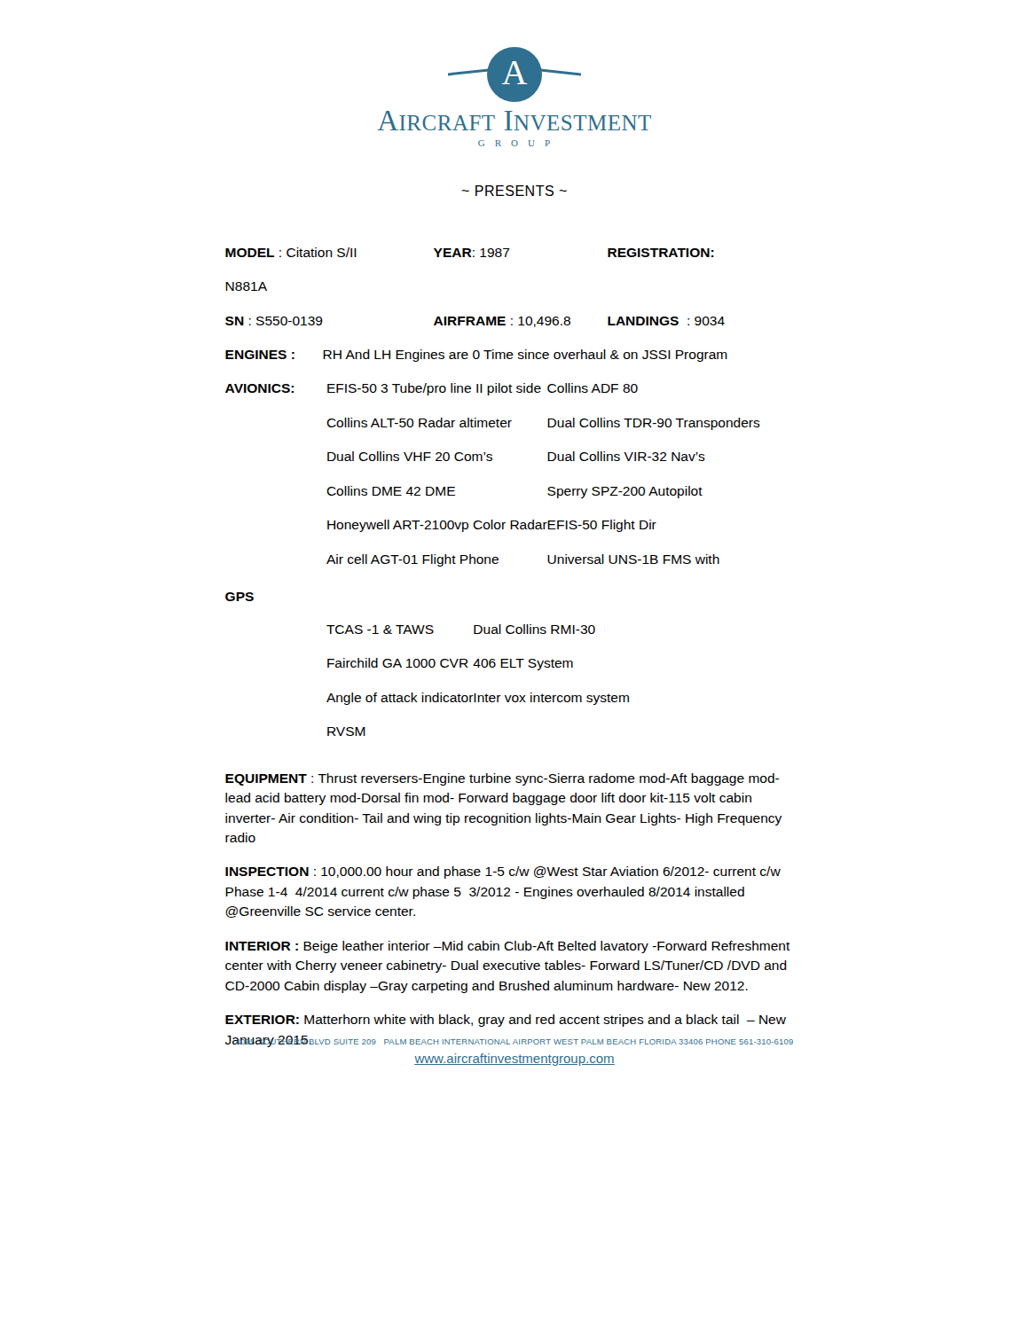A
AIRCRAFT INVESTMENT
GROUP
~ PRESENTS ~
MODEL : Citation S/II YEAR: 1987 REGISTRATION:
N881A
SN : S550-0139 AIRFRAME : 10,496.8 LANDINGS : 9034
ENGINES : RH And LH Engines are 0 Time since overhaul & on JSSI Program
AVIONICS:
| EFIS-50 3 Tube/pro line II pilot side | Collins ADF 80 |
| Collins ALT-50 Radar altimeter | Dual Collins TDR-90 Transponders |
| Dual Collins VHF 20 Com’s | Dual Collins VIR-32 Nav’s |
| Collins DME 42 DME | Sperry SPZ-200 Autopilot |
| Honeywell ART-2100vp Color Radar | EFIS-50 Flight Dir |
| Air cell AGT-01 Flight Phone | Universal UNS-1B FMS with |
GPS
| TCAS -1 & TAWS | Dual Collins RMI-30 |
| Fairchild GA 1000 CVR | 406 ELT System |
| Angle of attack indicator | Inter vox intercom system |
| RVSM | |
EQUIPMENT : Thrust reversers-Engine turbine sync-Sierra radome mod-Aft baggage mod-lead acid battery mod-Dorsal fin mod- Forward baggage door lift door kit-115 volt cabin inverter- Air condition- Tail and wing tip recognition lights-Main Gear Lights- High Frequency radio
INSPECTION : 10,000.00 hour and phase 1-5 c/w @West Star Aviation 6/2012- current c/w Phase 1-4 4/2014 current c/w phase 5 3/2012 - Engines overhauled 8/2014 installed @Greenville SC service center.
INTERIOR : Beige leather interior –Mid cabin Club-Aft Belted lavatory -Forward Refreshment center with Cherry veneer cabinetry- Dual executive tables- Forward LS/Tuner/CD /DVD and CD-2000 Cabin display –Gray carpeting and Brushed aluminum hardware- New 2012.
EXTERIOR: Matterhorn white with black, gray and red accent stripes and a black tail – New January 2015.
4095 SOUTHERN BLVD SUITE 209 PALM BEACH INTERNATIONAL AIRPORT WEST PALM BEACH FLORIDA 33406 PHONE 561-310-6109
www.aircraftinvestmentgroup.com